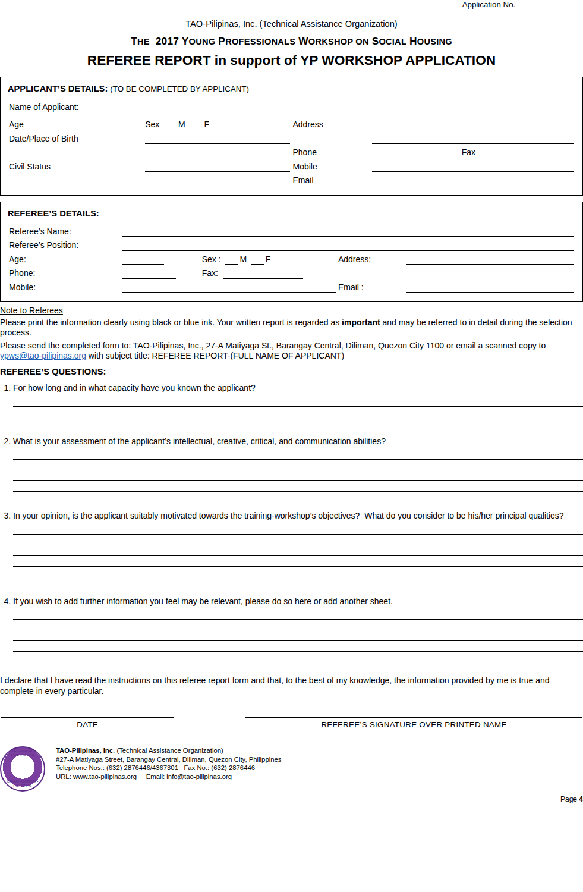Application No.
TAO-Pilipinas, Inc. (Technical Assistance Organization)
THE 2017 YOUNG PROFESSIONALS WORKSHOP ON SOCIAL HOUSING
REFEREE REPORT in support of YP WORKSHOP APPLICATION
APPLICANT’S DETAILS: (TO BE COMPLETED BY APPLICANT)
| Name of Applicant: | |
| Age | | Sex M F | Address | |
| Date/Place of Birth | | | |
| | | Phone | Fax |
| Civil Status | | Mobile | |
| | Email | |
REFEREE’S DETAILS:
| Referee’s Name: | |
| Referee’s Position: | |
| Age: | | Sex : M F | Address: | |
| Phone: | | Fax: | |
| Mobile: | | Email : | |
Note to Referees
Please print the information clearly using black or blue ink. Your written report is regarded as important and may be referred to in detail during the selection process.
Please send the completed form to: TAO-Pilipinas, Inc., 27-A Matiyaga St., Barangay Central, Diliman, Quezon City 1100 or email a scanned copy to ypws@tao-pilipinas.org with subject title: REFEREE REPORT-(FULL NAME OF APPLICANT)
REFEREE’S QUESTIONS:
For how long and in what capacity have you known the applicant?
What is your assessment of the applicant’s intellectual, creative, critical, and communication abilities?
In your opinion, is the applicant suitably motivated towards the training-workshop’s objectives? What do you consider to be his/her principal qualities?
If you wish to add further information you feel may be relevant, please do so here or add another sheet.
I declare that I have read the instructions on this referee report form and that, to the best of my knowledge, the information provided by me is true and complete in every particular.
| DATE | | REFEREE’S SIGNATURE OVER PRINTED NAME |
TECHNICAL ASSISTANCE
TAO
ORGANIZATION • PILIPINAS
TAO-Pilipinas, Inc. (Technical Assistance Organization)
#27-A Matiyaga Street, Barangay Central, Diliman, Quezon City, Philippines
Telephone Nos.: (632) 2876446/4367301 Fax No.: (632) 2876446
URL: www.tao-pilipinas.org Email: info@tao-pilipinas.org
Page 4